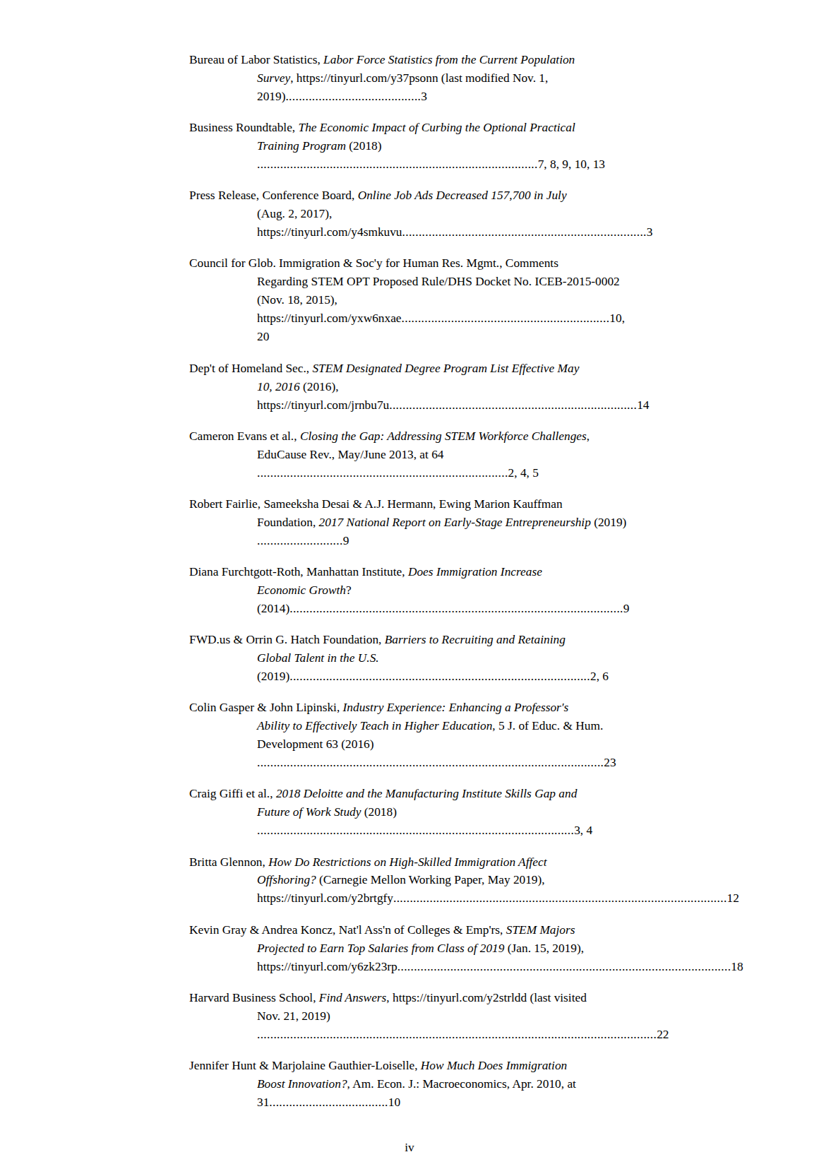Bureau of Labor Statistics, Labor Force Statistics from the Current Population Survey, https://tinyurl.com/y37psonn (last modified Nov. 1, 2019)......................................... 3
Business Roundtable, The Economic Impact of Curbing the Optional Practical Training Program (2018) ..................................................................................... 7, 8, 9, 10, 13
Press Release, Conference Board, Online Job Ads Decreased 157,700 in July (Aug. 2, 2017), https://tinyurl.com/y4smkuvu.......................................................................... 3
Council for Glob. Immigration & Soc'y for Human Res. Mgmt., Comments Regarding STEM OPT Proposed Rule/DHS Docket No. ICEB-2015-0002 (Nov. 18, 2015), https://tinyurl.com/yxw6nxae............................................................... 10, 20
Dep't of Homeland Sec., STEM Designated Degree Program List Effective May 10, 2016 (2016), https://tinyurl.com/jrnbu7u........................................................................... 14
Cameron Evans et al., Closing the Gap: Addressing STEM Workforce Challenges, EduCause Rev., May/June 2013, at 64 ............................................................................ 2, 4, 5
Robert Fairlie, Sameeksha Desai & A.J. Hermann, Ewing Marion Kauffman Foundation, 2017 National Report on Early-Stage Entrepreneurship (2019) .......................... 9
Diana Furchtgott-Roth, Manhattan Institute, Does Immigration Increase Economic Growth? (2014)..................................................................................................... 9
FWD.us & Orrin G. Hatch Foundation, Barriers to Recruiting and Retaining Global Talent in the U.S. (2019)........................................................................................... 2, 6
Colin Gasper & John Lipinski, Industry Experience: Enhancing a Professor's Ability to Effectively Teach in Higher Education, 5 J. of Educ. & Hum. Development 63 (2016) ......................................................................................................... 23
Craig Giffi et al., 2018 Deloitte and the Manufacturing Institute Skills Gap and Future of Work Study (2018) ................................................................................................ 3, 4
Britta Glennon, How Do Restrictions on High-Skilled Immigration Affect Offshoring? (Carnegie Mellon Working Paper, May 2019), https://tinyurl.com/y2brtgfy..................................................................................................... 12
Kevin Gray & Andrea Koncz, Nat'l Ass'n of Colleges & Emp'rs, STEM Majors Projected to Earn Top Salaries from Class of 2019 (Jan. 15, 2019), https://tinyurl.com/y6zk23rp..................................................................................................... 18
Harvard Business School, Find Answers, https://tinyurl.com/y2strldd (last visited Nov. 21, 2019) ......................................................................................................................... 22
Jennifer Hunt & Marjolaine Gauthier-Loiselle, How Much Does Immigration Boost Innovation?, Am. Econ. J.: Macroeconomics, Apr. 2010, at 31.................................... 10
iv